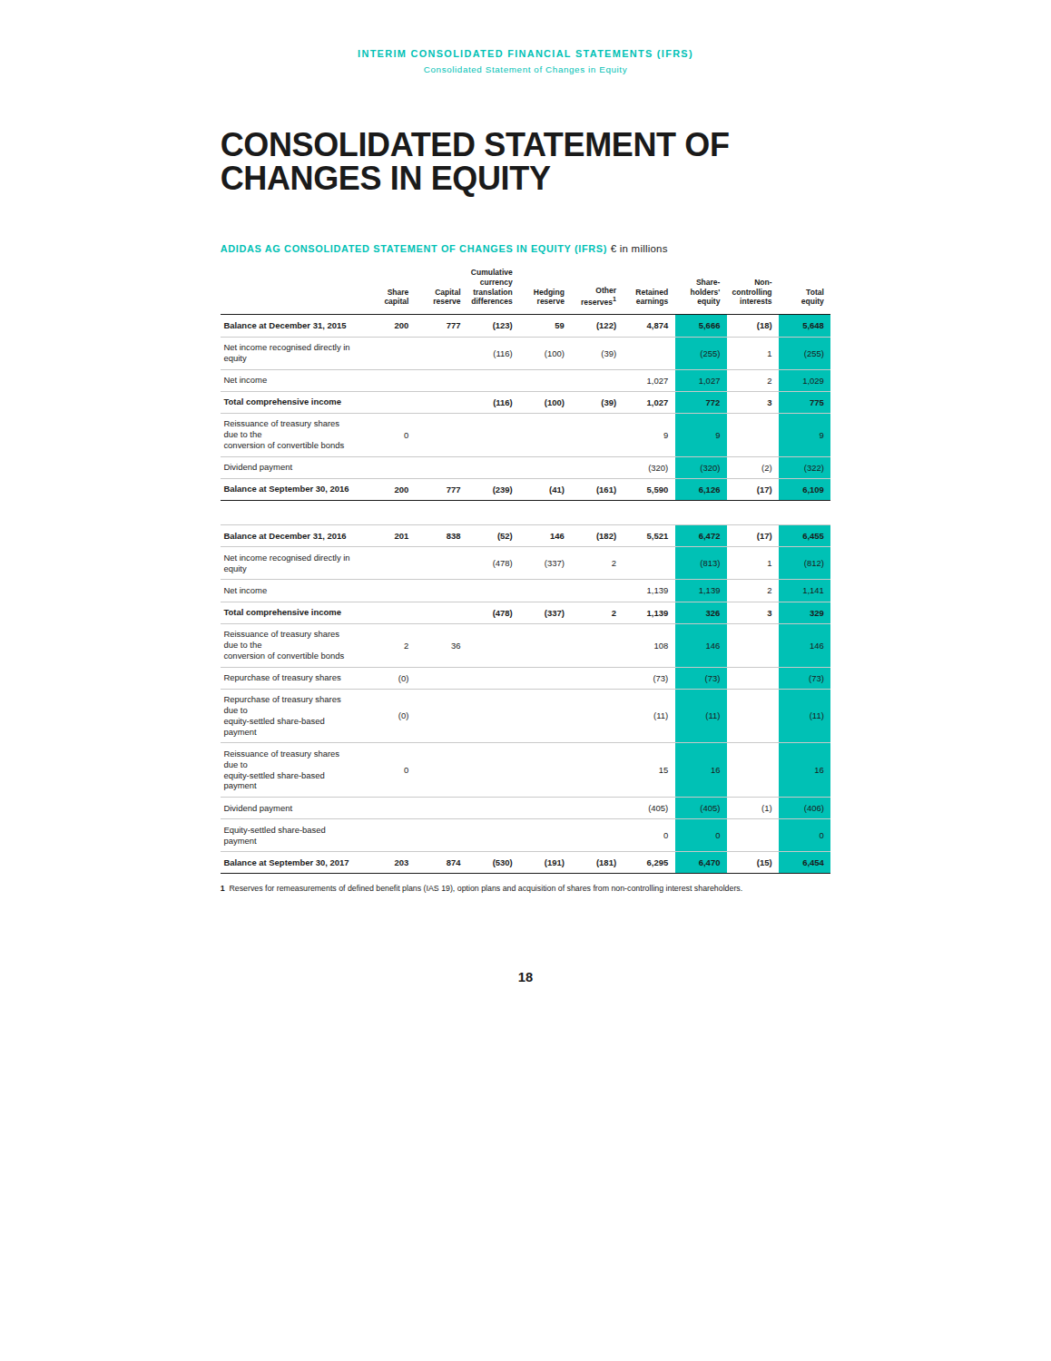Interim Consolidated Financial Statements (IFRS)
Consolidated Statement of Changes in Equity
Consolidated Statement of
Changes in Equity
adidas AG Consolidated Statement of Changes in Equity (IFRS) € in millions
| | Share capital | Capital reserve | Cumulative currency translation differences | Hedging reserve | Other reserves 1 | Retained earnings | Share- holders' equity | Non- controlling interests | Total equity |
| --- | --- | --- | --- | --- | --- | --- | --- | --- | --- |
| Balance at December 31, 2015 | 200 | 777 | (123) | 59 | (122) | 4,874 | 5,666 | (18) | 5,648 |
| Net income recognised directly in equity | | | (116) | (100) | (39) | | (255) | 1 | (255) |
| Net income | | | | | | 1,027 | 1,027 | 2 | 1,029 |
| Total comprehensive income | | | (116) | (100) | (39) | 1,027 | 772 | 3 | 775 |
| Reissuance of treasury shares due to the conversion of convertible bonds | 0 | | | | | 9 | 9 | | 9 |
| Dividend payment | | | | | | (320) | (320) | (2) | (322) |
| Balance at September 30, 2016 | 200 | 777 | (239) | (41) | (161) | 5,590 | 6,126 | (17) | 6,109 |
| Balance at December 31, 2016 | 201 | 838 | (52) | 146 | (182) | 5,521 | 6,472 | (17) | 6,455 |
| Net income recognised directly in equity | | | (478) | (337) | 2 | | (813) | 1 | (812) |
| Net income | | | | | | 1,139 | 1,139 | 2 | 1,141 |
| Total comprehensive income | | | (478) | (337) | 2 | 1,139 | 326 | 3 | 329 |
| Reissuance of treasury shares due to the conversion of convertible bonds | 2 | 36 | | | | 108 | 146 | | 146 |
| Repurchase of treasury shares | (0) | | | | | (73) | (73) | | (73) |
| Repurchase of treasury shares due to equity-settled share-based payment | (0) | | | | | (11) | (11) | | (11) |
| Reissuance of treasury shares due to equity-settled share-based payment | 0 | | | | | 15 | 16 | | 16 |
| Dividend payment | | | | | | (405) | (405) | (1) | (406) |
| Equity-settled share-based payment | | | | | | 0 | 0 | | 0 |
| Balance at September 30, 2017 | 203 | 874 | (530) | (191) | (181) | 6,295 | 6,470 | (15) | 6,454 |
1 Reserves for remeasurements of defined benefit plans (IAS 19), option plans and acquisition of shares from non-controlling interest shareholders.
18